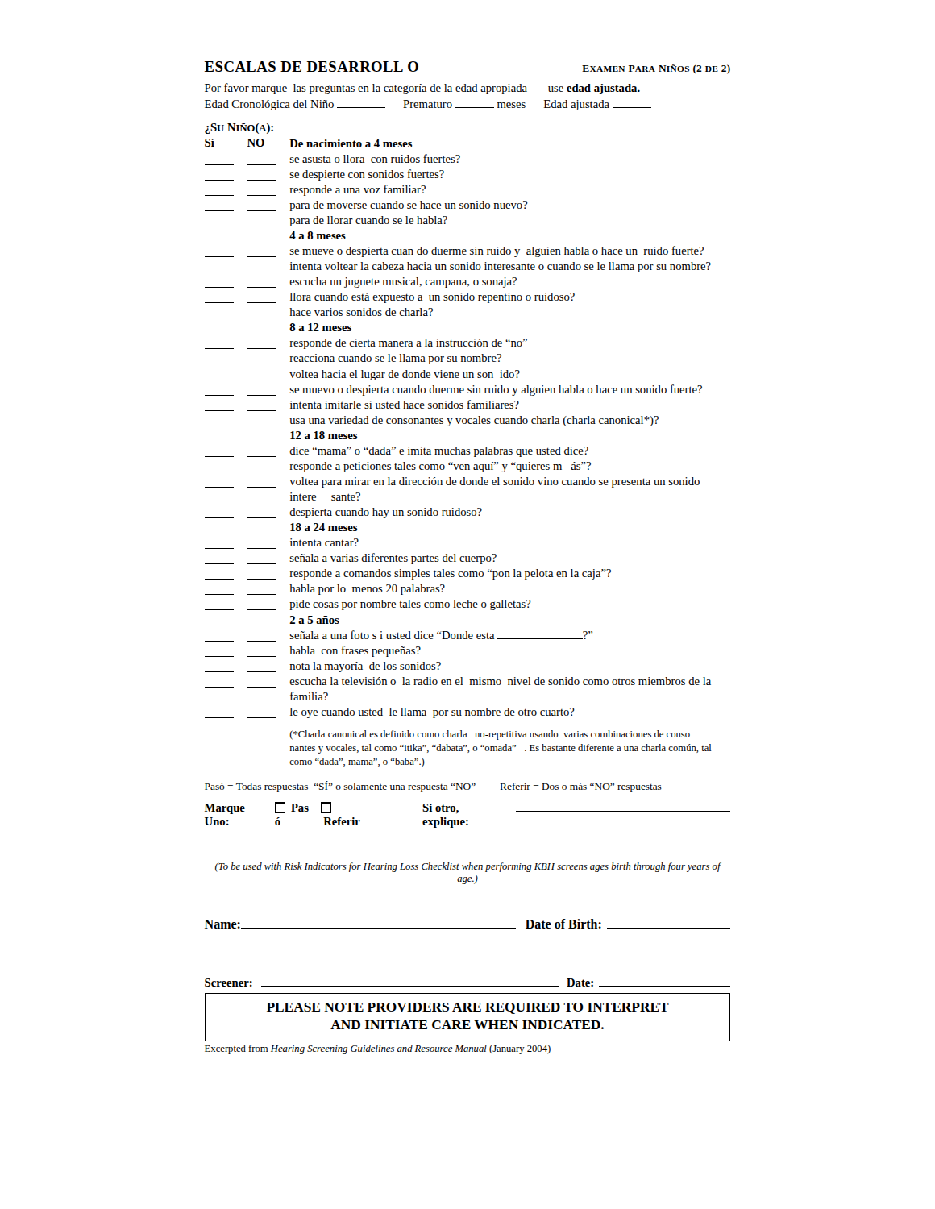ESCALAS DE DESARROLL O
EXAMEN PARA NIÑOS (2 DE 2)
Por favor marque las preguntas en la categoría de la edad apropiada – use edad ajustada.
Edad Cronológica del Niño Prematuro meses Edad ajustada
¿SU NIÑO(A):
| Sí | NO | De nacimiento a 4 meses |
| | | se asusta o llora con ruidos fuertes? |
| | | se despierte con sonidos fuertes? |
| | | responde a una voz familiar? |
| | | para de moverse cuando se hace un sonido nuevo? |
| | | para de llorar cuando se le habla? |
| | | 4 a 8 meses |
| | | se mueve o despierta cuan do duerme sin ruido y alguien habla o hace un ruido fuerte? |
| | | intenta voltear la cabeza hacia un sonido interesante o cuando se le llama por su nombre? |
| | | escucha un juguete musical, campana, o sonaja? |
| | | llora cuando está expuesto a un sonido repentino o ruidoso? |
| | | hace varios sonidos de charla? |
| | | 8 a 12 meses |
| | | responde de cierta manera a la instrucción de “no” |
| | | reacciona cuando se le llama por su nombre? |
| | | voltea hacia el lugar de donde viene un son ido? |
| | | se muevo o despierta cuando duerme sin ruido y alguien habla o hace un sonido fuerte? |
| | | intenta imitarle si usted hace sonidos familiares? |
| | | usa una variedad de consonantes y vocales cuando charla (charla canonical*)? |
| | | 12 a 18 meses |
| | | dice “mama” o “dada” e imita muchas palabras que usted dice? |
| | | responde a peticiones tales como “ven aquí” y “quieres m ás”? |
| | | voltea para mirar en la dirección de donde el sonido vino cuando se presenta un sonido intere sante? |
| | | despierta cuando hay un sonido ruidoso? |
| | | 18 a 24 meses |
| | | intenta cantar? |
| | | señala a varias diferentes partes del cuerpo? |
| | | responde a comandos simples tales como “pon la pelota en la caja”? |
| | | habla por lo menos 20 palabras? |
| | | pide cosas por nombre tales como leche o galletas? |
| | | 2 a 5 años |
| | | señala a una foto s i usted dice “Donde esta ?” |
| | | habla con frases pequeñas? |
| | | nota la mayoría de los sonidos? |
| | | escucha la televisión o la radio en el mismo nivel de sonido como otros miembros de la familia? |
| | | le oye cuando usted le llama por su nombre de otro cuarto? |
(*Charla canonical es definido como charla no-repetitiva usando varias combinaciones de conso nantes y vocales, tal como “itika”, “dabata”, o “omada” . Es bastante diferente a una charla común, tal como “dada”, mama”, o “baba”.)
Pasó = Todas respuestas “SÍ” o solamente una respuesta “NO” Referir = Dos o más “NO” respuestas
Marque Uno: Pas ó Referir Si otro, explique:
(To be used with Risk Indicators for Hearing Loss Checklist when performing KBH screens ages birth through four years of age.)
Name: Date of Birth:
Screener: Date:
PLEASE NOTE PROVIDERS ARE REQUIRED TO INTERPRET
AND INITIATE CARE WHEN INDICATED.
Excerpted from Hearing Screening Guidelines and Resource Manual (January 2004)